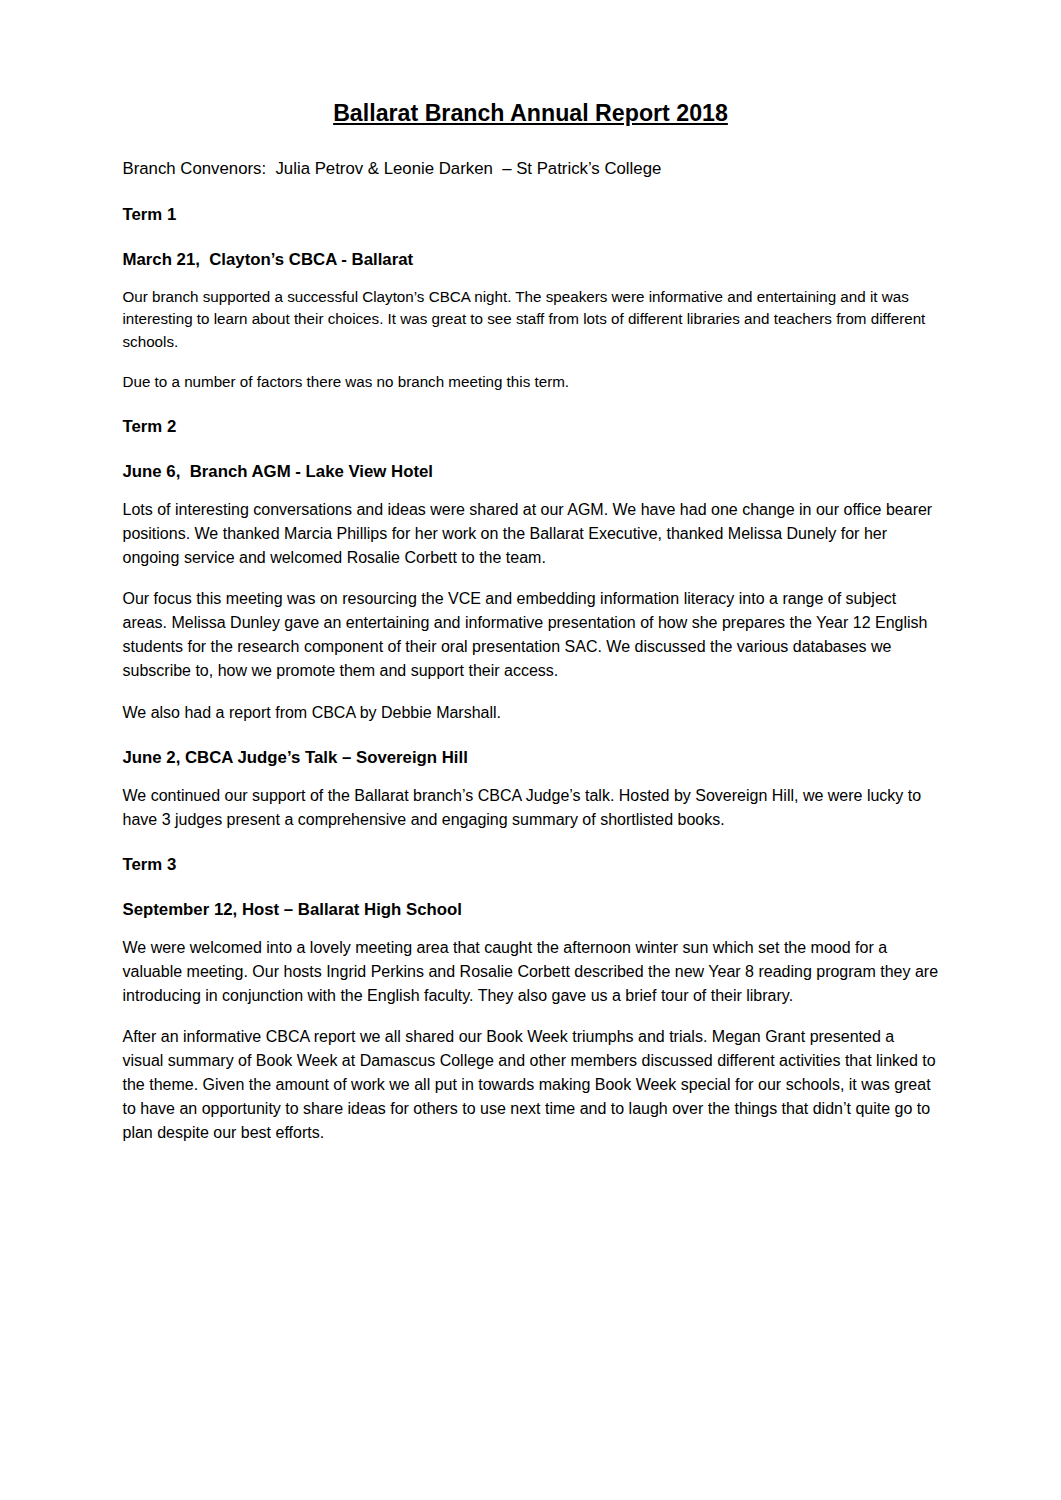Ballarat Branch Annual Report 2018
Branch Convenors: Julia Petrov & Leonie Darken – St Patrick’s College
Term 1
March 21, Clayton’s CBCA - Ballarat
Our branch supported a successful Clayton’s CBCA night. The speakers were informative and entertaining and it was interesting to learn about their choices. It was great to see staff from lots of different libraries and teachers from different schools.
Due to a number of factors there was no branch meeting this term.
Term 2
June 6, Branch AGM - Lake View Hotel
Lots of interesting conversations and ideas were shared at our AGM. We have had one change in our office bearer positions. We thanked Marcia Phillips for her work on the Ballarat Executive, thanked Melissa Dunely for her ongoing service and welcomed Rosalie Corbett to the team.
Our focus this meeting was on resourcing the VCE and embedding information literacy into a range of subject areas. Melissa Dunley gave an entertaining and informative presentation of how she prepares the Year 12 English students for the research component of their oral presentation SAC. We discussed the various databases we subscribe to, how we promote them and support their access.
We also had a report from CBCA by Debbie Marshall.
June 2, CBCA Judge’s Talk – Sovereign Hill
We continued our support of the Ballarat branch’s CBCA Judge’s talk. Hosted by Sovereign Hill, we were lucky to have 3 judges present a comprehensive and engaging summary of shortlisted books.
Term 3
September 12, Host – Ballarat High School
We were welcomed into a lovely meeting area that caught the afternoon winter sun which set the mood for a valuable meeting. Our hosts Ingrid Perkins and Rosalie Corbett described the new Year 8 reading program they are introducing in conjunction with the English faculty. They also gave us a brief tour of their library.
After an informative CBCA report we all shared our Book Week triumphs and trials. Megan Grant presented a visual summary of Book Week at Damascus College and other members discussed different activities that linked to the theme. Given the amount of work we all put in towards making Book Week special for our schools, it was great to have an opportunity to share ideas for others to use next time and to laugh over the things that didn’t quite go to plan despite our best efforts.